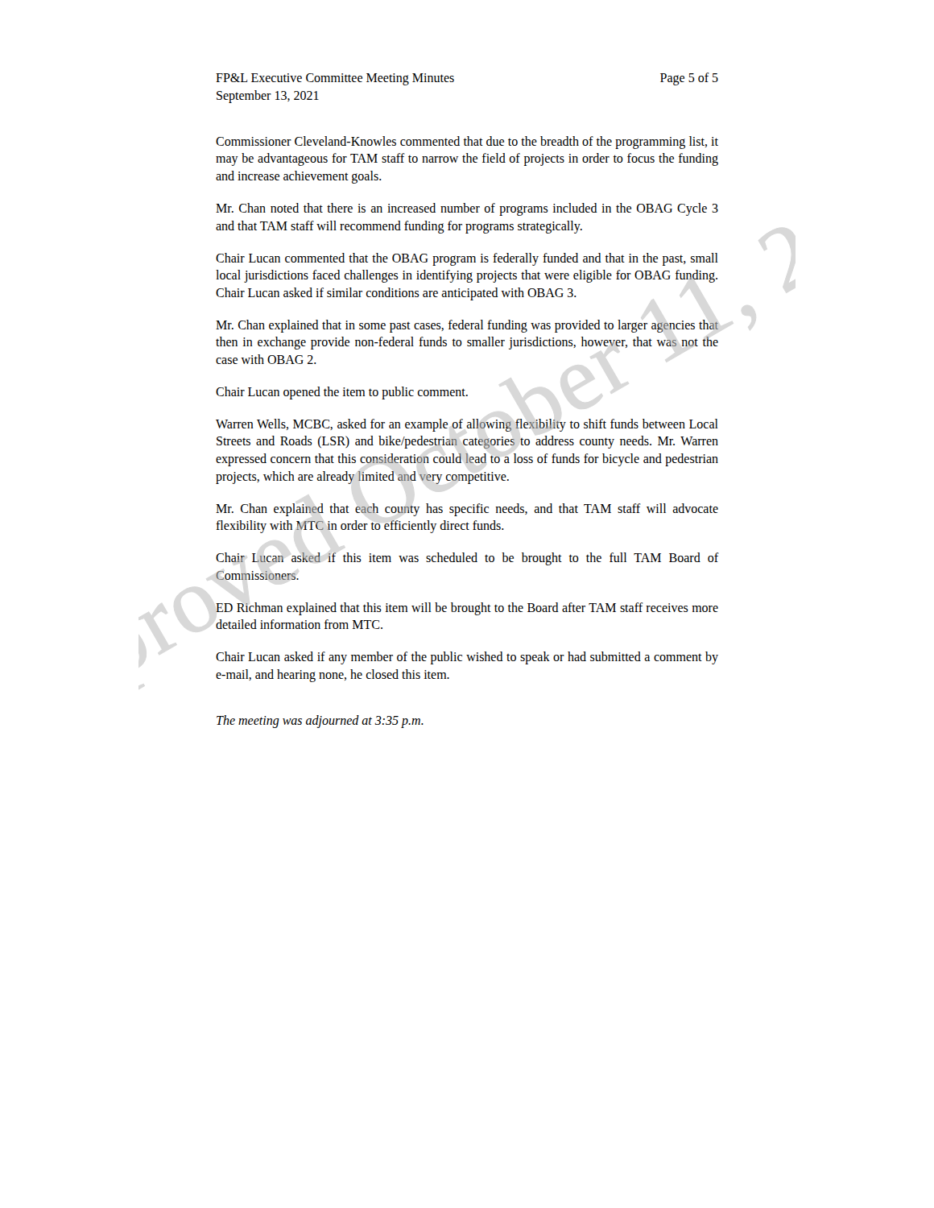Approved October 11, 2021
FP&L Executive Committee Meeting Minutes
September 13, 2021
Page 5 of 5
Commissioner Cleveland-Knowles commented that due to the breadth of the programming list, it may be advantageous for TAM staff to narrow the field of projects in order to focus the funding and increase achievement goals.
Mr. Chan noted that there is an increased number of programs included in the OBAG Cycle 3 and that TAM staff will recommend funding for programs strategically.
Chair Lucan commented that the OBAG program is federally funded and that in the past, small local jurisdictions faced challenges in identifying projects that were eligible for OBAG funding. Chair Lucan asked if similar conditions are anticipated with OBAG 3.
Mr. Chan explained that in some past cases, federal funding was provided to larger agencies that then in exchange provide non-federal funds to smaller jurisdictions, however, that was not the case with OBAG 2.
Chair Lucan opened the item to public comment.
Warren Wells, MCBC, asked for an example of allowing flexibility to shift funds between Local Streets and Roads (LSR) and bike/pedestrian categories to address county needs. Mr. Warren expressed concern that this consideration could lead to a loss of funds for bicycle and pedestrian projects, which are already limited and very competitive.
Mr. Chan explained that each county has specific needs, and that TAM staff will advocate flexibility with MTC in order to efficiently direct funds.
Chair Lucan asked if this item was scheduled to be brought to the full TAM Board of Commissioners.
ED Richman explained that this item will be brought to the Board after TAM staff receives more detailed information from MTC.
Chair Lucan asked if any member of the public wished to speak or had submitted a comment by e-mail, and hearing none, he closed this item.
The meeting was adjourned at 3:35 p.m.